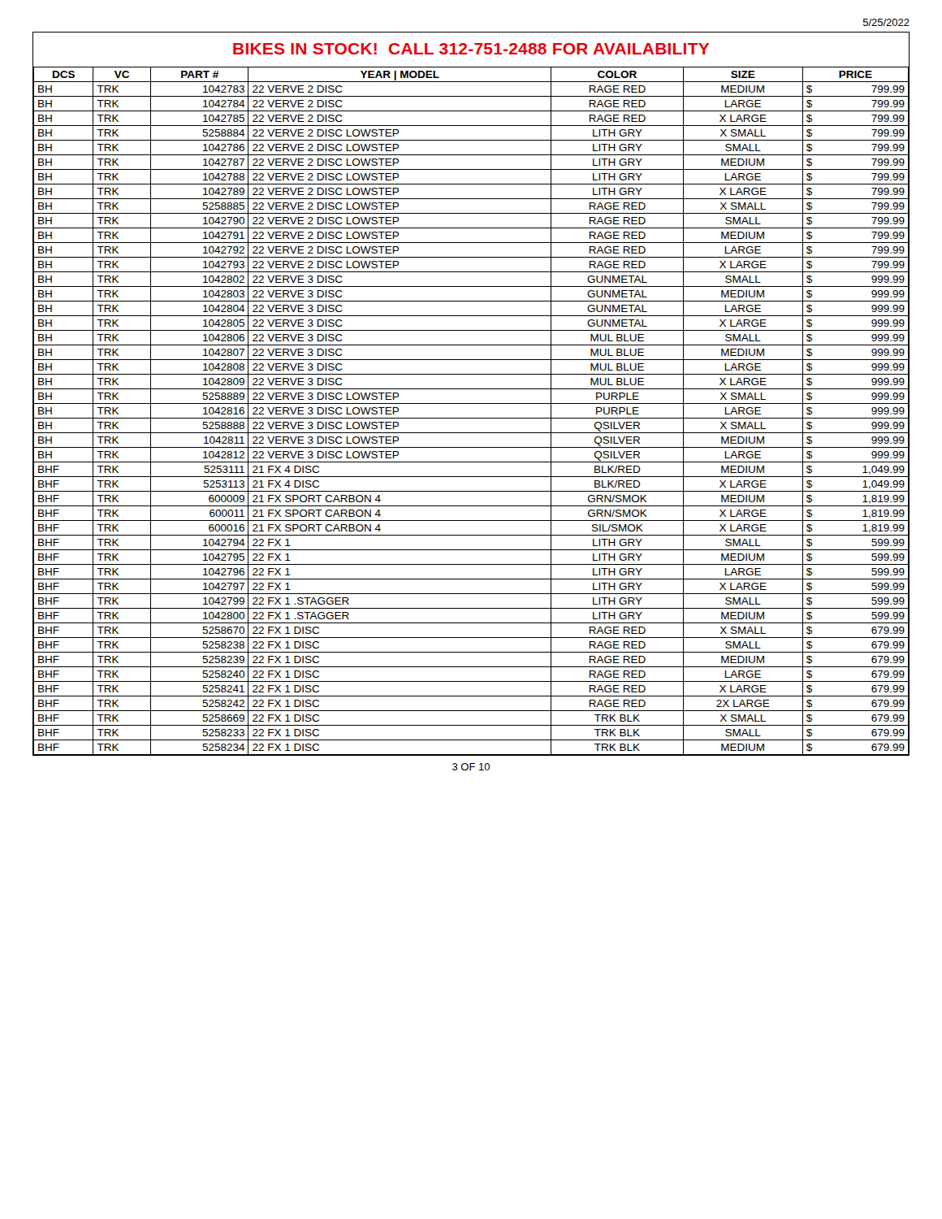5/25/2022
BIKES IN STOCK! CALL 312-751-2488 FOR AVAILABILITY
| DCS | VC | PART # | YEAR / MODEL | COLOR | SIZE | PRICE |
| --- | --- | --- | --- | --- | --- | --- |
| BH | TRK | 1042783 | 22 VERVE 2 DISC | RAGE RED | MEDIUM | $ | 799.99 |
| BH | TRK | 1042784 | 22 VERVE 2 DISC | RAGE RED | LARGE | $ | 799.99 |
| BH | TRK | 1042785 | 22 VERVE 2 DISC | RAGE RED | X LARGE | $ | 799.99 |
| BH | TRK | 5258884 | 22 VERVE 2 DISC LOWSTEP | LITH GRY | X SMALL | $ | 799.99 |
| BH | TRK | 1042786 | 22 VERVE 2 DISC LOWSTEP | LITH GRY | SMALL | $ | 799.99 |
| BH | TRK | 1042787 | 22 VERVE 2 DISC LOWSTEP | LITH GRY | MEDIUM | $ | 799.99 |
| BH | TRK | 1042788 | 22 VERVE 2 DISC LOWSTEP | LITH GRY | LARGE | $ | 799.99 |
| BH | TRK | 1042789 | 22 VERVE 2 DISC LOWSTEP | LITH GRY | X LARGE | $ | 799.99 |
| BH | TRK | 5258885 | 22 VERVE 2 DISC LOWSTEP | RAGE RED | X SMALL | $ | 799.99 |
| BH | TRK | 1042790 | 22 VERVE 2 DISC LOWSTEP | RAGE RED | SMALL | $ | 799.99 |
| BH | TRK | 1042791 | 22 VERVE 2 DISC LOWSTEP | RAGE RED | MEDIUM | $ | 799.99 |
| BH | TRK | 1042792 | 22 VERVE 2 DISC LOWSTEP | RAGE RED | LARGE | $ | 799.99 |
| BH | TRK | 1042793 | 22 VERVE 2 DISC LOWSTEP | RAGE RED | X LARGE | $ | 799.99 |
| BH | TRK | 1042802 | 22 VERVE 3 DISC | GUNMETAL | SMALL | $ | 999.99 |
| BH | TRK | 1042803 | 22 VERVE 3 DISC | GUNMETAL | MEDIUM | $ | 999.99 |
| BH | TRK | 1042804 | 22 VERVE 3 DISC | GUNMETAL | LARGE | $ | 999.99 |
| BH | TRK | 1042805 | 22 VERVE 3 DISC | GUNMETAL | X LARGE | $ | 999.99 |
| BH | TRK | 1042806 | 22 VERVE 3 DISC | MUL BLUE | SMALL | $ | 999.99 |
| BH | TRK | 1042807 | 22 VERVE 3 DISC | MUL BLUE | MEDIUM | $ | 999.99 |
| BH | TRK | 1042808 | 22 VERVE 3 DISC | MUL BLUE | LARGE | $ | 999.99 |
| BH | TRK | 1042809 | 22 VERVE 3 DISC | MUL BLUE | X LARGE | $ | 999.99 |
| BH | TRK | 5258889 | 22 VERVE 3 DISC LOWSTEP | PURPLE | X SMALL | $ | 999.99 |
| BH | TRK | 1042816 | 22 VERVE 3 DISC LOWSTEP | PURPLE | LARGE | $ | 999.99 |
| BH | TRK | 5258888 | 22 VERVE 3 DISC LOWSTEP | QSILVER | X SMALL | $ | 999.99 |
| BH | TRK | 1042811 | 22 VERVE 3 DISC LOWSTEP | QSILVER | MEDIUM | $ | 999.99 |
| BH | TRK | 1042812 | 22 VERVE 3 DISC LOWSTEP | QSILVER | LARGE | $ | 999.99 |
| BHF | TRK | 5253111 | 21 FX 4 DISC | BLK/RED | MEDIUM | $ | 1,049.99 |
| BHF | TRK | 5253113 | 21 FX 4 DISC | BLK/RED | X LARGE | $ | 1,049.99 |
| BHF | TRK | 600009 | 21 FX SPORT CARBON 4 | GRN/SMOK | MEDIUM | $ | 1,819.99 |
| BHF | TRK | 600011 | 21 FX SPORT CARBON 4 | GRN/SMOK | X LARGE | $ | 1,819.99 |
| BHF | TRK | 600016 | 21 FX SPORT CARBON 4 | SIL/SMOK | X LARGE | $ | 1,819.99 |
| BHF | TRK | 1042794 | 22 FX 1 | LITH GRY | SMALL | $ | 599.99 |
| BHF | TRK | 1042795 | 22 FX 1 | LITH GRY | MEDIUM | $ | 599.99 |
| BHF | TRK | 1042796 | 22 FX 1 | LITH GRY | LARGE | $ | 599.99 |
| BHF | TRK | 1042797 | 22 FX 1 | LITH GRY | X LARGE | $ | 599.99 |
| BHF | TRK | 1042799 | 22 FX 1 .STAGGER | LITH GRY | SMALL | $ | 599.99 |
| BHF | TRK | 1042800 | 22 FX 1 .STAGGER | LITH GRY | MEDIUM | $ | 599.99 |
| BHF | TRK | 5258670 | 22 FX 1 DISC | RAGE RED | X SMALL | $ | 679.99 |
| BHF | TRK | 5258238 | 22 FX 1 DISC | RAGE RED | SMALL | $ | 679.99 |
| BHF | TRK | 5258239 | 22 FX 1 DISC | RAGE RED | MEDIUM | $ | 679.99 |
| BHF | TRK | 5258240 | 22 FX 1 DISC | RAGE RED | LARGE | $ | 679.99 |
| BHF | TRK | 5258241 | 22 FX 1 DISC | RAGE RED | X LARGE | $ | 679.99 |
| BHF | TRK | 5258242 | 22 FX 1 DISC | RAGE RED | 2X LARGE | $ | 679.99 |
| BHF | TRK | 5258669 | 22 FX 1 DISC | TRK BLK | X SMALL | $ | 679.99 |
| BHF | TRK | 5258233 | 22 FX 1 DISC | TRK BLK | SMALL | $ | 679.99 |
| BHF | TRK | 5258234 | 22 FX 1 DISC | TRK BLK | MEDIUM | $ | 679.99 |
3 OF 10